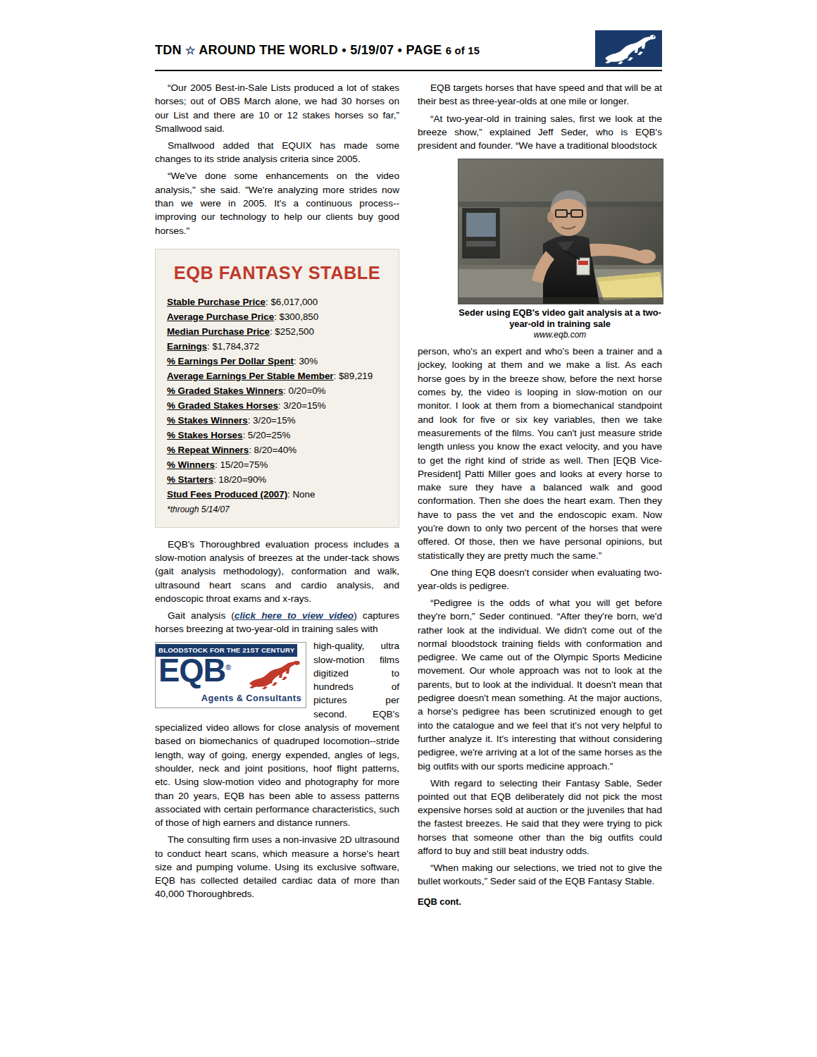TDN ☆ AROUND THE WORLD • 5/19/07 • PAGE 6 of 15
“Our 2005 Best-in-Sale Lists produced a lot of stakes horses; out of OBS March alone, we had 30 horses on our List and there are 10 or 12 stakes horses so far,” Smallwood said.
Smallwood added that EQUIX has made some changes to its stride analysis criteria since 2005.
“We've done some enhancements on the video analysis," she said. "We're analyzing more strides now than we were in 2005. It's a continuous process-- improving our technology to help our clients buy good horses."
EQB FANTASY STABLE
Stable Purchase Price: $6,017,000
Average Purchase Price: $300,850
Median Purchase Price: $252,500
Earnings: $1,784,372
% Earnings Per Dollar Spent: 30%
Average Earnings Per Stable Member: $89,219
% Graded Stakes Winners: 0/20=0%
% Graded Stakes Horses: 3/20=15%
% Stakes Winners: 3/20=15%
% Stakes Horses: 5/20=25%
% Repeat Winners: 8/20=40%
% Winners: 15/20=75%
% Starters: 18/20=90%
Stud Fees Produced (2007): None
*through 5/14/07
EQB's Thoroughbred evaluation process includes a slow-motion analysis of breezes at the under-tack shows (gait analysis methodology), conformation and walk, ultrasound heart scans and cardio analysis, and endoscopic throat exams and x-rays.
Gait analysis (click here to view video) captures horses breezing at two-year-old in training sales with
BLOODSTOCK FOR THE 21ST CENTURY
EQB®
Agents & Consultants
high-quality, ultra slow-motion films digitized to hundreds of pictures per second. EQB's specialized video allows for close analysis of movement based on biomechanics of quadruped locomotion--stride length, way of going, energy expended, angles of legs, shoulder, neck and joint positions, hoof flight patterns, etc. Using slow-motion video and photography for more than 20 years, EQB has been able to assess patterns associated with certain performance characteristics, such of those of high earners and distance runners.
The consulting firm uses a non-invasive 2D ultrasound to conduct heart scans, which measure a horse's heart size and pumping volume. Using its exclusive software, EQB has collected detailed cardiac data of more than 40,000 Thoroughbreds.
EQB targets horses that have speed and that will be at their best as three-year-olds at one mile or longer.
“At two-year-old in training sales, first we look at the breeze show,” explained Jeff Seder, who is EQB's president and founder. “We have a traditional bloodstock
Seder using EQB's video gait analysis at a two-year-old in training sale www.eqb.com
person, who's an expert and who's been a trainer and a jockey, looking at them and we make a list. As each horse goes by in the breeze show, before the next horse comes by, the video is looping in slow-motion on our monitor. I look at them from a biomechanical standpoint and look for five or six key variables, then we take measurements of the films. You can't just measure stride length unless you know the exact velocity, and you have to get the right kind of stride as well. Then [EQB Vice-President] Patti Miller goes and looks at every horse to make sure they have a balanced walk and good conformation. Then she does the heart exam. Then they have to pass the vet and the endoscopic exam. Now you're down to only two percent of the horses that were offered. Of those, then we have personal opinions, but statistically they are pretty much the same.”
One thing EQB doesn't consider when evaluating two-year-olds is pedigree.
“Pedigree is the odds of what you will get before they're born,” Seder continued. “After they're born, we'd rather look at the individual. We didn't come out of the normal bloodstock training fields with conformation and pedigree. We came out of the Olympic Sports Medicine movement. Our whole approach was not to look at the parents, but to look at the individual. It doesn't mean that pedigree doesn't mean something. At the major auctions, a horse's pedigree has been scrutinized enough to get into the catalogue and we feel that it's not very helpful to further analyze it. It's interesting that without considering pedigree, we're arriving at a lot of the same horses as the big outfits with our sports medicine approach.”
With regard to selecting their Fantasy Sable, Seder pointed out that EQB deliberately did not pick the most expensive horses sold at auction or the juveniles that had the fastest breezes. He said that they were trying to pick horses that someone other than the big outfits could afford to buy and still beat industry odds.
“When making our selections, we tried not to give the bullet workouts,” Seder said of the EQB Fantasy Stable.
EQB cont.